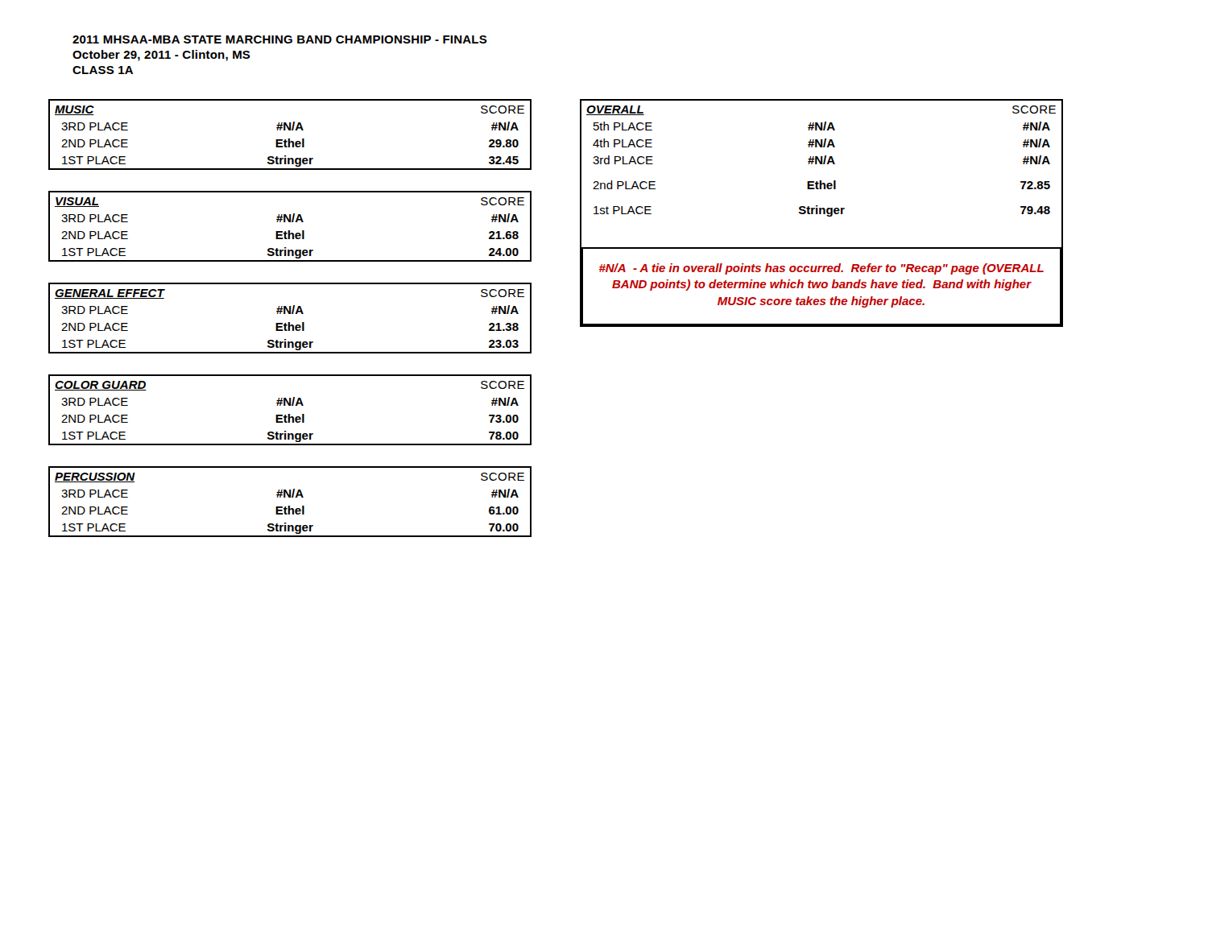2011 MHSAA-MBA STATE MARCHING BAND CHAMPIONSHIP - FINALS
October 29, 2011 - Clinton, MS
CLASS 1A
| MUSIC | SCORE |
| 3RD PLACE | #N/A | #N/A |
| 2ND PLACE | Ethel | 29.80 |
| 1ST PLACE | Stringer | 32.45 |
| VISUAL | SCORE |
| 3RD PLACE | #N/A | #N/A |
| 2ND PLACE | Ethel | 21.68 |
| 1ST PLACE | Stringer | 24.00 |
| GENERAL EFFECT | SCORE |
| 3RD PLACE | #N/A | #N/A |
| 2ND PLACE | Ethel | 21.38 |
| 1ST PLACE | Stringer | 23.03 |
| COLOR GUARD | SCORE |
| 3RD PLACE | #N/A | #N/A |
| 2ND PLACE | Ethel | 73.00 |
| 1ST PLACE | Stringer | 78.00 |
| PERCUSSION | SCORE |
| 3RD PLACE | #N/A | #N/A |
| 2ND PLACE | Ethel | 61.00 |
| 1ST PLACE | Stringer | 70.00 |
| OVERALL | SCORE |
| 5th PLACE | #N/A | #N/A |
| 4th PLACE | #N/A | #N/A |
| 3rd PLACE | #N/A | #N/A |
| 2nd PLACE | Ethel | 72.85 |
| 1st PLACE | Stringer | 79.48 |
| #N/A - A tie in overall points has occurred. Refer to "Recap" page (OVERALL BAND points) to determine which two bands have tied. Band with higher MUSIC score takes the higher place. |